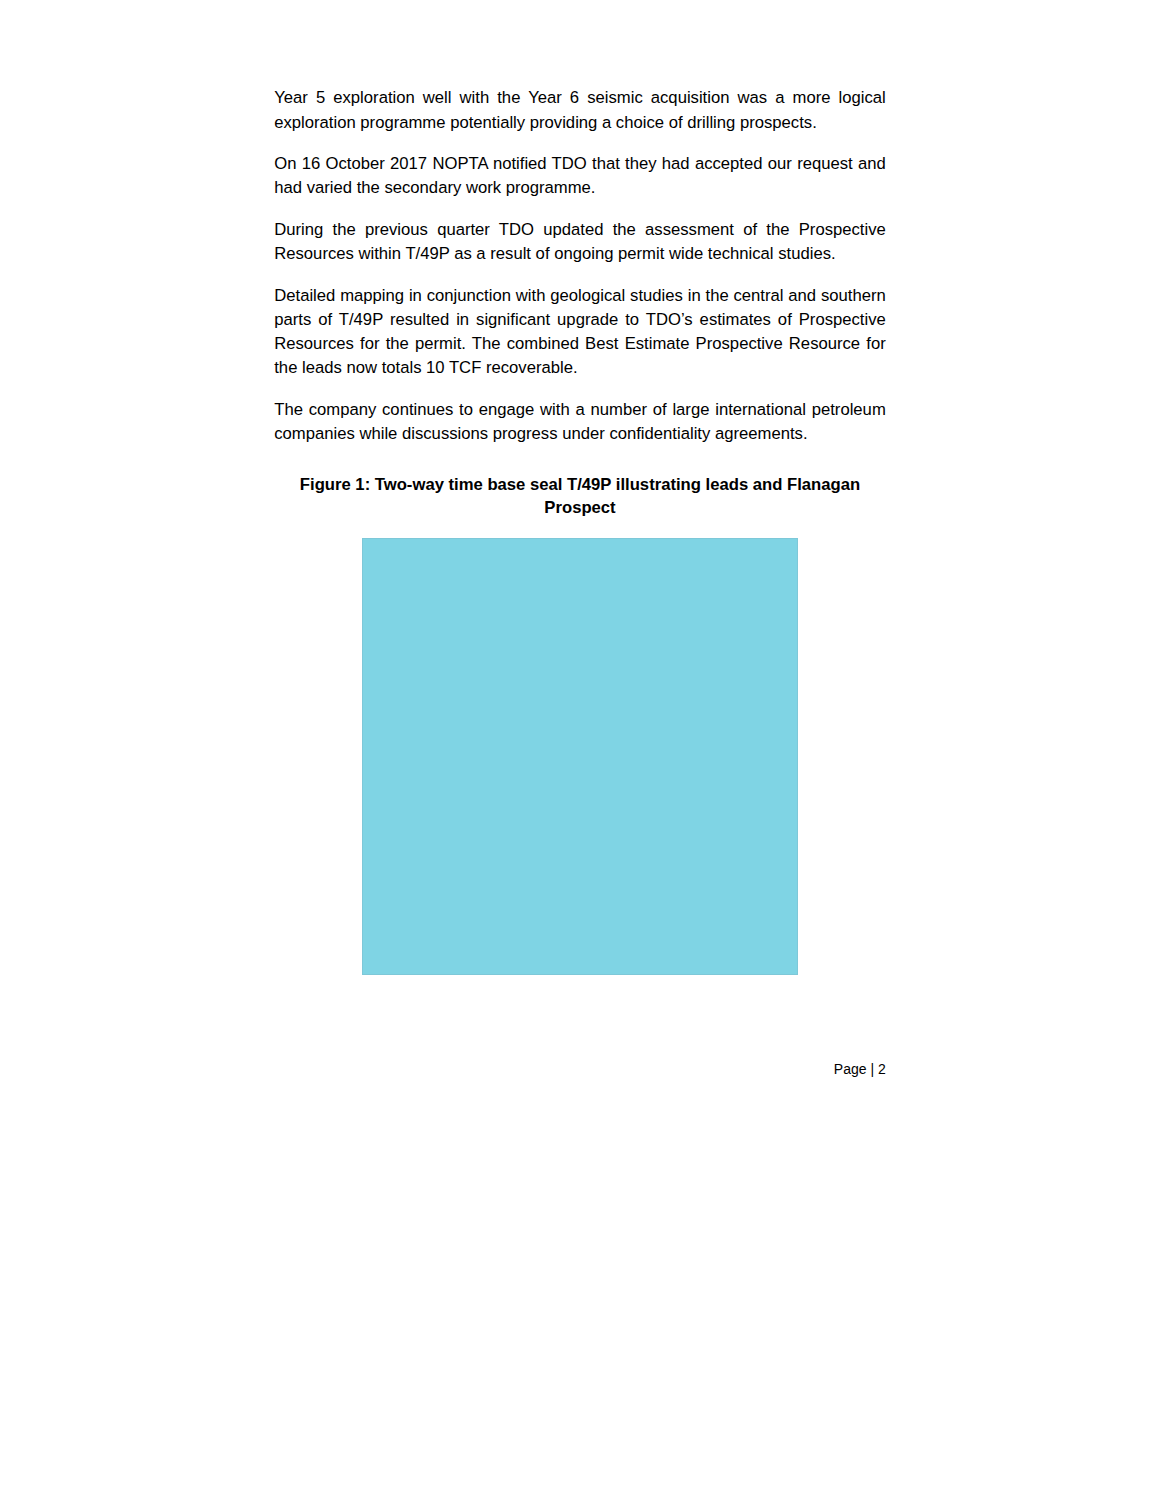Year 5 exploration well with the Year 6 seismic acquisition was a more logical exploration programme potentially providing a choice of drilling prospects.
On 16 October 2017 NOPTA notified TDO that they had accepted our request and had varied the secondary work programme.
During the previous quarter TDO updated the assessment of the Prospective Resources within T/49P as a result of ongoing permit wide technical studies.
Detailed mapping in conjunction with geological studies in the central and southern parts of T/49P resulted in significant upgrade to TDO’s estimates of Prospective Resources for the permit. The combined Best Estimate Prospective Resource for the leads now totals 10 TCF recoverable.
The company continues to engage with a number of large international petroleum companies while discussions progress under confidentiality agreements.
Figure 1: Two-way time base seal T/49P illustrating leads and Flanagan Prospect
Page | 2